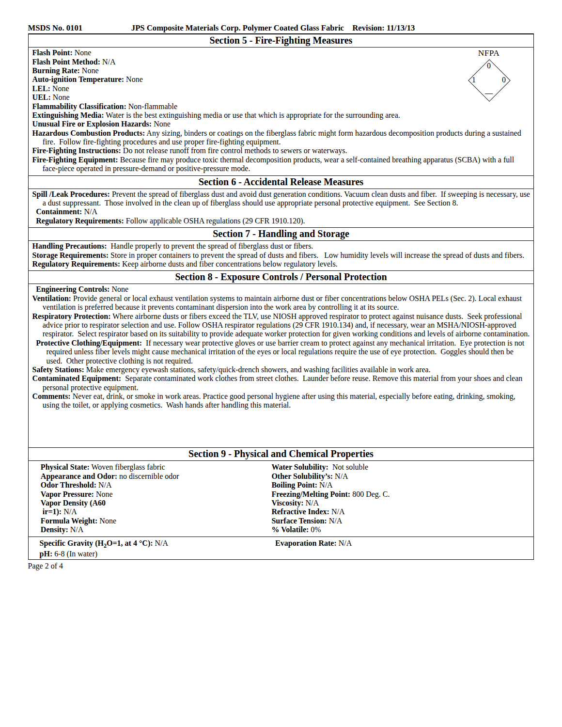MSDS No. 0101 JPS Composite Materials Corp. Polymer Coated Glass Fabric Revision: 11/13/13
Section 5 - Fire-Fighting Measures
NFPA
0
1
0
—
Flash Point: None
Flash Point Method: N/A
Burning Rate: None
Auto-ignition Temperature: None
LEL: None
UEL: None
Flammability Classification: Non-flammable
Extinguishing Media: Water is the best extinguishing media or use that which is appropriate for the surrounding area.
Unusual Fire or Explosion Hazards: None
Hazardous Combustion Products: Any sizing, binders or coatings on the fiberglass fabric might form hazardous decomposition products during a sustained fire. Follow fire-fighting procedures and use proper fire-fighting equipment.
Fire-Fighting Instructions: Do not release runoff from fire control methods to sewers or waterways.
Fire-Fighting Equipment: Because fire may produce toxic thermal decomposition products, wear a self-contained breathing apparatus (SCBA) with a full face-piece operated in pressure-demand or positive-pressure mode.
Section 6 - Accidental Release Measures
Spill /Leak Procedures: Prevent the spread of fiberglass dust and avoid dust generation conditions. Vacuum clean dusts and fiber. If sweeping is necessary, use a dust suppressant. Those involved in the clean up of fiberglass should use appropriate personal protective equipment. See Section 8.
Containment: N/A
Regulatory Requirements: Follow applicable OSHA regulations (29 CFR 1910.120).
Section 7 - Handling and Storage
Handling Precautions: Handle properly to prevent the spread of fiberglass dust or fibers.
Storage Requirements: Store in proper containers to prevent the spread of dusts and fibers. Low humidity levels will increase the spread of dusts and fibers.
Regulatory Requirements: Keep airborne dusts and fiber concentrations below regulatory levels.
Section 8 - Exposure Controls / Personal Protection
Engineering Controls: None
Ventilation: Provide general or local exhaust ventilation systems to maintain airborne dust or fiber concentrations below OSHA PELs (Sec. 2). Local exhaust ventilation is preferred because it prevents contaminant dispersion into the work area by controlling it at its source.
Respiratory Protection: Where airborne dusts or fibers exceed the TLV, use NIOSH approved respirator to protect against nuisance dusts. Seek professional advice prior to respirator selection and use. Follow OSHA respirator regulations (29 CFR 1910.134) and, if necessary, wear an MSHA/NIOSH-approved respirator. Select respirator based on its suitability to provide adequate worker protection for given working conditions and levels of airborne contamination.
Protective Clothing/Equipment: If necessary wear protective gloves or use barrier cream to protect against any mechanical irritation. Eye protection is not required unless fiber levels might cause mechanical irritation of the eyes or local regulations require the use of eye protection. Goggles should then be used. Other protective clothing is not required.
Safety Stations: Make emergency eyewash stations, safety/quick-drench showers, and washing facilities available in work area.
Contaminated Equipment: Separate contaminated work clothes from street clothes. Launder before reuse. Remove this material from your shoes and clean personal protective equipment.
Comments: Never eat, drink, or smoke in work areas. Practice good personal hygiene after using this material, especially before eating, drinking, smoking, using the toilet, or applying cosmetics. Wash hands after handling this material.
Section 9 - Physical and Chemical Properties
| Physical State: Woven fiberglass fabric | Water Solubility: Not soluble |
| Appearance and Odor: no discernible odor | Other Solubility’s: N/A |
| Odor Threshold: N/A | Boiling Point: N/A |
| Vapor Pressure: None | Freezing/Melting Point: 800 Deg. C. |
| Vapor Density (A60 | Viscosity: N/A |
| ir=1): N/A | Refractive Index: N/A |
| Formula Weight: None | Surface Tension: N/A |
| Density: N/A | % Volatile: 0% |
| Specific Gravity (H 2 O=1, at 4 °C): N/A | Evaporation Rate: N/A |
| pH: 6-8 (In water) | |
Page 2 of 4